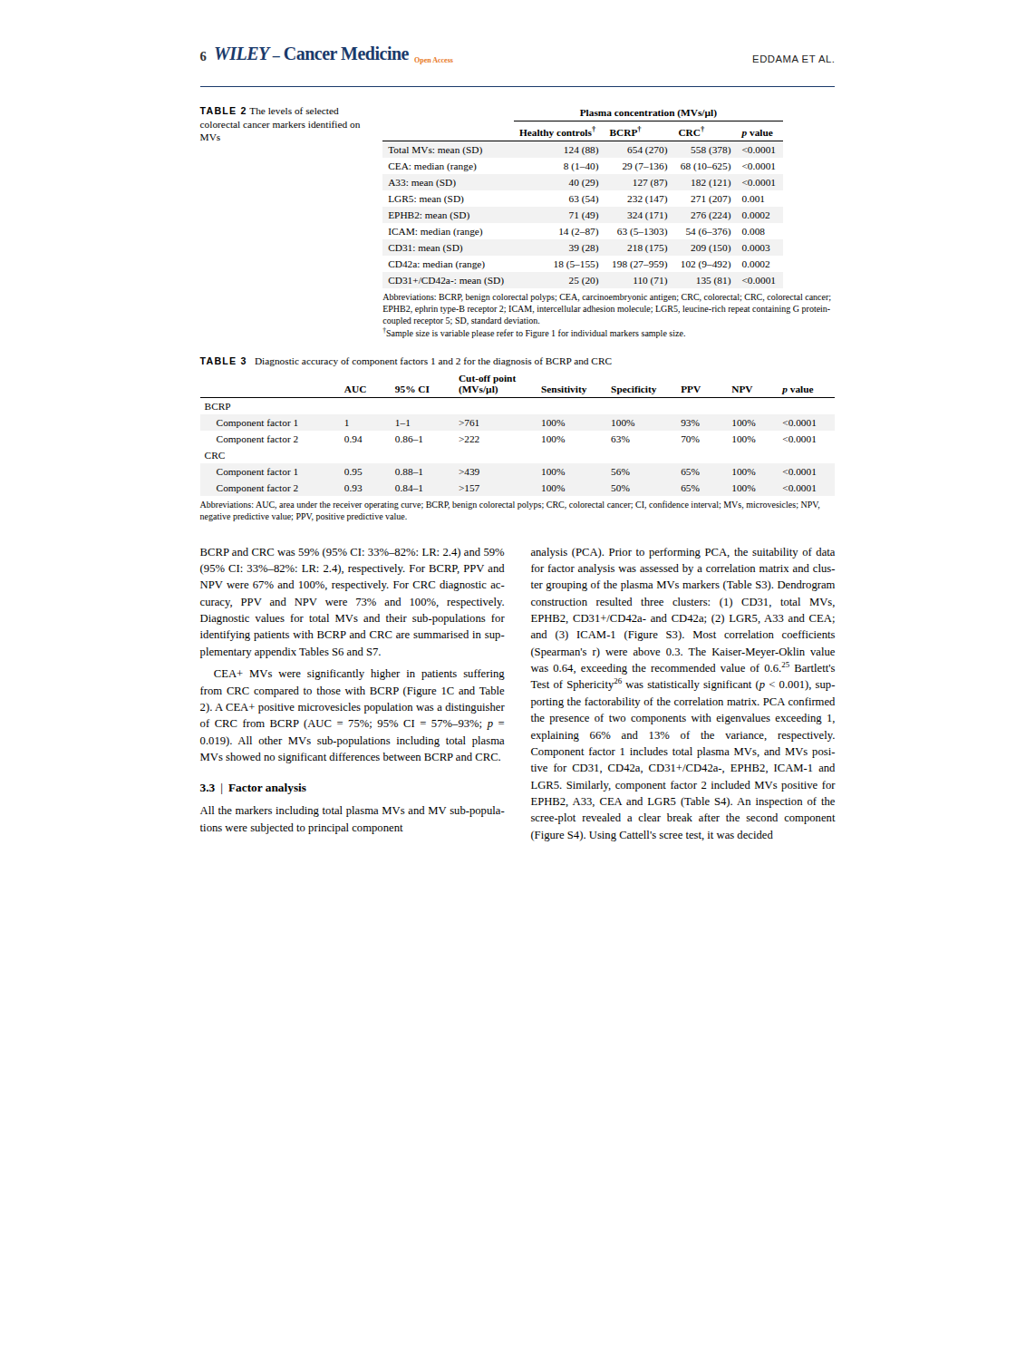6 WILEY–Cancer Medicine Open Access
EDDAMA ET AL.
TABLE 2 The levels of selected colorectal cancer markers identified on MVs
| | Plasma concentration (MVs/µl) |
| --- | --- |
| | Healthy controls † | BCRP † | CRC † | p value |
| Total MVs: mean (SD) | 124 (88) | 654 (270) | 558 (378) | <0.0001 |
| CEA: median (range) | 8 (1–40) | 29 (7–136) | 68 (10–625) | <0.0001 |
| A33: mean (SD) | 40 (29) | 127 (87) | 182 (121) | <0.0001 |
| LGR5: mean (SD) | 63 (54) | 232 (147) | 271 (207) | 0.001 |
| EPHB2: mean (SD) | 71 (49) | 324 (171) | 276 (224) | 0.0002 |
| ICAM: median (range) | 14 (2–87) | 63 (5–1303) | 54 (6–376) | 0.008 |
| CD31: mean (SD) | 39 (28) | 218 (175) | 209 (150) | 0.0003 |
| CD42a: median (range) | 18 (5–155) | 198 (27–959) | 102 (9–492) | 0.0002 |
| CD31+/CD42a-: mean (SD) | 25 (20) | 110 (71) | 135 (81) | <0.0001 |
Abbreviations: BCRP, benign colorectal polyps; CEA, carcinoembryonic antigen; CRC, colorectal; CRC, colorectal cancer; EPHB2, ephrin type-B receptor 2; ICAM, intercellular adhesion molecule; LGR5, leucine-rich repeat containing G protein-coupled receptor 5; SD, standard deviation.
†Sample size is variable please refer to Figure 1 for individual markers sample size.
TABLE 3 Diagnostic accuracy of component factors 1 and 2 for the diagnosis of BCRP and CRC
| | AUC | 95% CI | Cut-off point (MVs/µl) | Sensitivity | Specificity | PPV | NPV | p value |
| --- | --- | --- | --- | --- | --- | --- | --- | --- |
| BCRP | | | | | | | | |
| Component factor 1 | 1 | 1–1 | >761 | 100% | 100% | 93% | 100% | <0.0001 |
| Component factor 2 | 0.94 | 0.86–1 | >222 | 100% | 63% | 70% | 100% | <0.0001 |
| CRC | | | | | | | | |
| Component factor 1 | 0.95 | 0.88–1 | >439 | 100% | 56% | 65% | 100% | <0.0001 |
| Component factor 2 | 0.93 | 0.84–1 | >157 | 100% | 50% | 65% | 100% | <0.0001 |
Abbreviations: AUC, area under the receiver operating curve; BCRP, benign colorectal polyps; CRC, colorectal cancer; CI, confidence interval; MVs, microvesicles; NPV, negative predictive value; PPV, positive predictive value.
BCRP and CRC was 59% (95% CI: 33%–82%: LR: 2.4) and 59% (95% CI: 33%–82%: LR: 2.4), respectively. For BCRP, PPV and NPV were 67% and 100%, respectively. For CRC diagnostic accuracy, PPV and NPV were 73% and 100%, respectively. Diagnostic values for total MVs and their sub-populations for identifying patients with BCRP and CRC are summarised in supplementary appendix Tables S6 and S7.
CEA+ MVs were significantly higher in patients suffering from CRC compared to those with BCRP (Figure 1C and Table 2). A CEA+ positive microvesicles population was a distinguisher of CRC from BCRP (AUC = 75%; 95% CI = 57%–93%; p = 0.019). All other MVs sub-populations including total plasma MVs showed no significant differences between BCRP and CRC.
3.3|Factor analysis
All the markers including total plasma MVs and MV sub-populations were subjected to principal component
analysis (PCA). Prior to performing PCA, the suitability of data for factor analysis was assessed by a correlation matrix and cluster grouping of the plasma MVs markers (Table S3). Dendrogram construction resulted three clusters: (1) CD31, total MVs, EPHB2, CD31+/CD42a- and CD42a; (2) LGR5, A33 and CEA; and (3) ICAM-1 (Figure S3). Most correlation coefficients (Spearman's r) were above 0.3. The Kaiser-Meyer-Oklin value was 0.64, exceeding the recommended value of 0.6.25 Bartlett's Test of Sphericity26 was statistically significant (p < 0.001), supporting the factorability of the correlation matrix. PCA confirmed the presence of two components with eigenvalues exceeding 1, explaining 66% and 13% of the variance, respectively. Component factor 1 includes total plasma MVs, and MVs positive for CD31, CD42a, CD31+/CD42a-, EPHB2, ICAM-1 and LGR5. Similarly, component factor 2 included MVs positive for EPHB2, A33, CEA and LGR5 (Table S4). An inspection of the scree-plot revealed a clear break after the second component (Figure S4). Using Cattell's scree test, it was decided